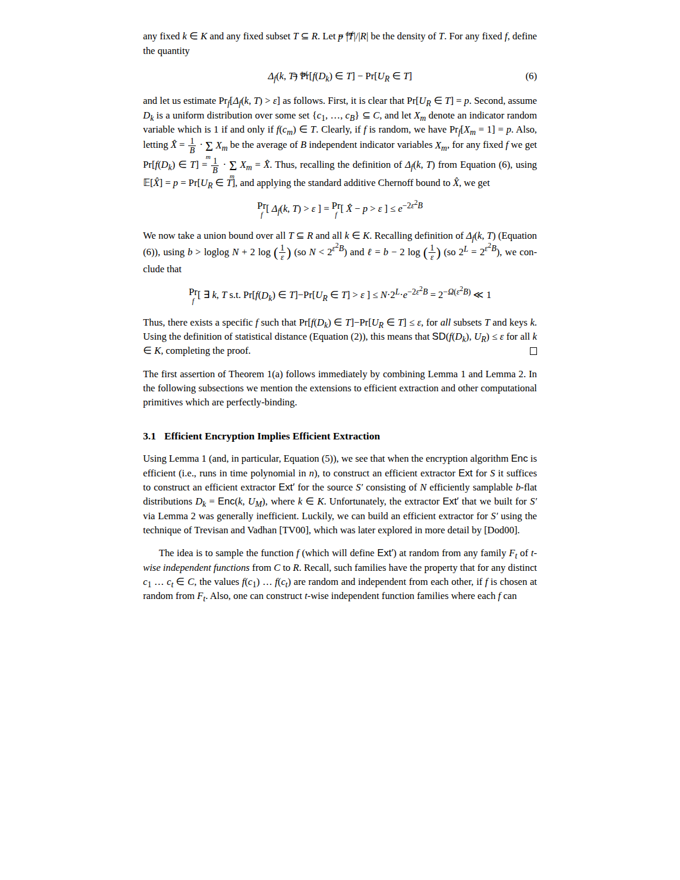any fixed k ∈ K and any fixed subset T ⊆ R. Let p def= |T|/|R| be the density of T. For any fixed f, define the quantity
Δf(k, T) def= Pr[f(Dk) ∈ T] − Pr[UR ∈ T] (6)
and let us estimate Prf[Δf(k, T) > ε] as follows. First, it is clear that Pr[UR ∈ T] = p. Second, assume Dk is a uniform distribution over some set {c1, …, cB} ⊆ C, and let Xm denote an indicator random variable which is 1 if and only if f(cm) ∈ T. Clearly, if f is random, we have Prf[Xm = 1] = p. Also, letting X̂ = 1 B · Σm Xm be the average of B independent indicator variables Xm, for any fixed f we get Pr[f(Dk) ∈ T] = 1 B · Σm Xm = X̂. Thus, recalling the definition of Δf(k, T) from Equation (6), using 𝔼[X̂] = p = Pr[UR ∈ T], and applying the standard additive Chernoff bound to X̂, we get
Pr f[ Δf(k, T) > ε ] = Pr f[ X̂ − p > ε ] ≤ e−2ε2B
We now take a union bound over all T ⊆ R and all k ∈ K. Recalling definition of Δf(k, T) (Equation (6)), using b > loglog N + 2 log (1 ε) (so N < 2ε2B) and ℓ = b − 2 log (1 ε) (so 2L = 2ε2B), we conclude that
Pr f[ ∃ k, T s.t. Pr[f(Dk) ∈ T]−Pr[UR ∈ T] > ε ] ≤ N·2L·e−2ε2B = 2−Ω(ε2B) ≪ 1
Thus, there exists a specific f such that Pr[f(Dk) ∈ T]−Pr[UR ∈ T] ≤ ε, for all subsets T and keys k. Using the definition of statistical distance (Equation (2)), this means that SD(f(Dk), UR) ≤ ε for all k ∈ K, completing the proof.
The first assertion of Theorem 1(a) follows immediately by combining Lemma 1 and Lemma 2. In the following subsections we mention the extensions to efficient extraction and other computational primitives which are perfectly-binding.
3.1 Efficient Encryption Implies Efficient Extraction
Using Lemma 1 (and, in particular, Equation (5)), we see that when the encryption algorithm Enc is efficient (i.e., runs in time polynomial in n), to construct an efficient extractor Ext for S it suffices to construct an efficient extractor Ext′ for the source S′ consisting of N efficiently samplable b-flat distributions Dk = Enc(k, UM), where k ∈ K. Unfortunately, the extractor Ext′ that we built for S′ via Lemma 2 was generally inefficient. Luckily, we can build an efficient extractor for S′ using the technique of Trevisan and Vadhan [TV00], which was later explored in more detail by [Dod00].
The idea is to sample the function f (which will define Ext′) at random from any family Ft of t-wise independent functions from C to R. Recall, such families have the property that for any distinct c1 … ct ∈ C, the values f(c1) … f(ct) are random and independent from each other, if f is chosen at random from Ft. Also, one can construct t-wise independent function families where each f can